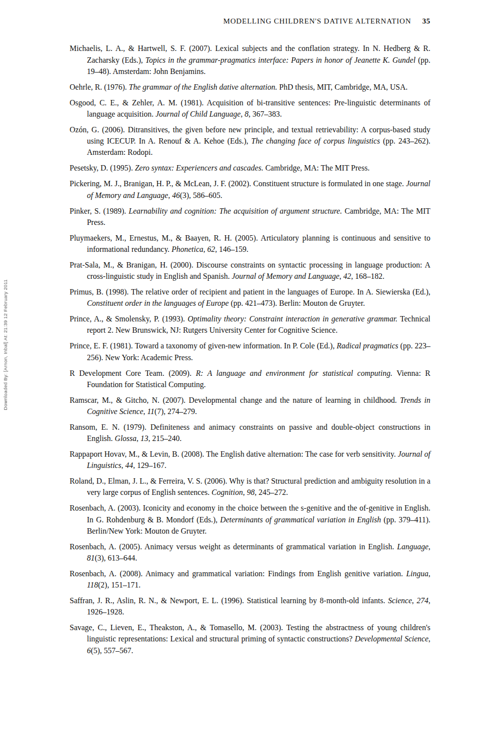Downloaded By: [Arnon, Inbal] At: 21:39 12 February 2011
Modelling Children's Dative Alternation 35
Michaelis, L. A., & Hartwell, S. F. (2007). Lexical subjects and the conflation strategy. In N. Hedberg & R. Zacharsky (Eds.), Topics in the grammar-pragmatics interface: Papers in honor of Jeanette K. Gundel (pp. 19–48). Amsterdam: John Benjamins.
Oehrle, R. (1976). The grammar of the English dative alternation. PhD thesis, MIT, Cambridge, MA, USA.
Osgood, C. E., & Zehler, A. M. (1981). Acquisition of bi-transitive sentences: Pre-linguistic determinants of language acquisition. Journal of Child Language, 8, 367–383.
Ozón, G. (2006). Ditransitives, the given before new principle, and textual retrievability: A corpus-based study using ICECUP. In A. Renouf & A. Kehoe (Eds.), The changing face of corpus linguistics (pp. 243–262). Amsterdam: Rodopi.
Pesetsky, D. (1995). Zero syntax: Experiencers and cascades. Cambridge, MA: The MIT Press.
Pickering, M. J., Branigan, H. P., & McLean, J. F. (2002). Constituent structure is formulated in one stage. Journal of Memory and Language, 46(3), 586–605.
Pinker, S. (1989). Learnability and cognition: The acquisition of argument structure. Cambridge, MA: The MIT Press.
Pluymaekers, M., Ernestus, M., & Baayen, R. H. (2005). Articulatory planning is continuous and sensitive to informational redundancy. Phonetica, 62, 146–159.
Prat-Sala, M., & Branigan, H. (2000). Discourse constraints on syntactic processing in language production: A cross-linguistic study in English and Spanish. Journal of Memory and Language, 42, 168–182.
Primus, B. (1998). The relative order of recipient and patient in the languages of Europe. In A. Siewierska (Ed.), Constituent order in the languages of Europe (pp. 421–473). Berlin: Mouton de Gruyter.
Prince, A., & Smolensky, P. (1993). Optimality theory: Constraint interaction in generative grammar. Technical report 2. New Brunswick, NJ: Rutgers University Center for Cognitive Science.
Prince, E. F. (1981). Toward a taxonomy of given-new information. In P. Cole (Ed.), Radical pragmatics (pp. 223–256). New York: Academic Press.
R Development Core Team. (2009). R: A language and environment for statistical computing. Vienna: R Foundation for Statistical Computing.
Ramscar, M., & Gitcho, N. (2007). Developmental change and the nature of learning in childhood. Trends in Cognitive Science, 11(7), 274–279.
Ransom, E. N. (1979). Definiteness and animacy constraints on passive and double-object constructions in English. Glossa, 13, 215–240.
Rappaport Hovav, M., & Levin, B. (2008). The English dative alternation: The case for verb sensitivity. Journal of Linguistics, 44, 129–167.
Roland, D., Elman, J. L., & Ferreira, V. S. (2006). Why is that? Structural prediction and ambiguity resolution in a very large corpus of English sentences. Cognition, 98, 245–272.
Rosenbach, A. (2003). Iconicity and economy in the choice between the s-genitive and the of-genitive in English. In G. Rohdenburg & B. Mondorf (Eds.), Determinants of grammatical variation in English (pp. 379–411). Berlin/New York: Mouton de Gruyter.
Rosenbach, A. (2005). Animacy versus weight as determinants of grammatical variation in English. Language, 81(3), 613–644.
Rosenbach, A. (2008). Animacy and grammatical variation: Findings from English genitive variation. Lingua, 118(2), 151–171.
Saffran, J. R., Aslin, R. N., & Newport, E. L. (1996). Statistical learning by 8-month-old infants. Science, 274, 1926–1928.
Savage, C., Lieven, E., Theakston, A., & Tomasello, M. (2003). Testing the abstractness of young children's linguistic representations: Lexical and structural priming of syntactic constructions? Developmental Science, 6(5), 557–567.